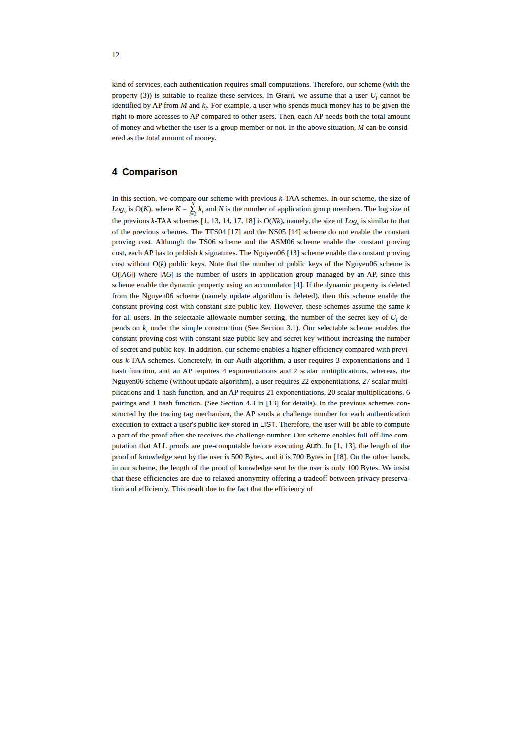12
kind of services, each authentication requires small computations. Therefore, our scheme (with the property (3)) is suitable to realize these services. In Grant, we assume that a user Ui cannot be identified by AP from M and ki. For example, a user who spends much money has to be given the right to more accesses to AP compared to other users. Then, each AP needs both the total amount of money and whether the user is a group member or not. In the above situation, M can be considered as the total amount of money.
4 Comparison
In this section, we compare our scheme with previous k-TAA schemes. In our scheme, the size of Logv is O(K), where K = NΣi=1 ki and N is the number of application group members. The log size of the previous k-TAA schemes [1, 13, 14, 17, 18] is O(Nk), namely, the size of Logv is similar to that of the previous schemes. The TFS04 [17] and the NS05 [14] scheme do not enable the constant proving cost. Although the TS06 scheme and the ASM06 scheme enable the constant proving cost, each AP has to publish k signatures. The Nguyen06 [13] scheme enable the constant proving cost without O(k) public keys. Note that the number of public keys of the Nguyen06 scheme is O(|AG|) where |AG| is the number of users in application group managed by an AP, since this scheme enable the dynamic property using an accumulator [4]. If the dynamic property is deleted from the Nguyen06 scheme (namely update algorithm is deleted), then this scheme enable the constant proving cost with constant size public key. However, these schemes assume the same k for all users. In the selectable allowable number setting, the number of the secret key of Ui depends on ki under the simple construction (See Section 3.1). Our selectable scheme enables the constant proving cost with constant size public key and secret key without increasing the number of secret and public key. In addition, our scheme enables a higher efficiency compared with previous k-TAA schemes. Concretely, in our Auth algorithm, a user requires 3 exponentiations and 1 hash function, and an AP requires 4 exponentiations and 2 scalar multiplications, whereas, the Nguyen06 scheme (without update algorithm), a user requires 22 exponentiations, 27 scalar multiplications and 1 hash function, and an AP requires 21 exponentiations, 20 scalar multiplications, 6 pairings and 1 hash function. (See Section 4.3 in [13] for details). In the previous schemes constructed by the tracing tag mechanism, the AP sends a challenge number for each authentication execution to extract a user's public key stored in LIST. Therefore, the user will be able to compute a part of the proof after she receives the challenge number. Our scheme enables full off-line computation that ALL proofs are pre-computable before executing Auth. In [1, 13], the length of the proof of knowledge sent by the user is 500 Bytes, and it is 700 Bytes in [18]. On the other hands, in our scheme, the length of the proof of knowledge sent by the user is only 100 Bytes. We insist that these efficiencies are due to relaxed anonymity offering a tradeoff between privacy preservation and efficiency. This result due to the fact that the efficiency of